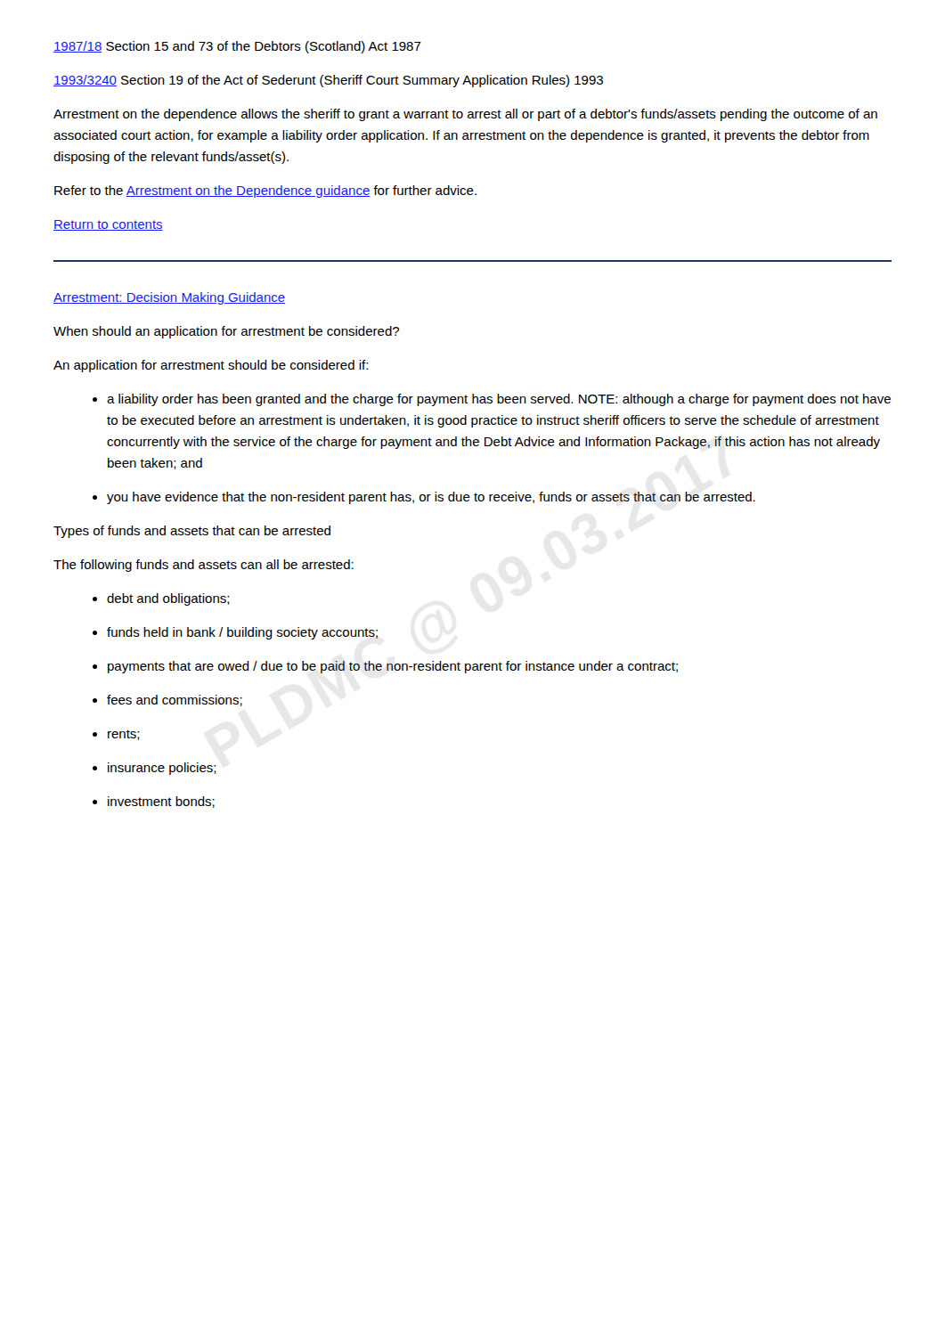PLDMC @ 09.03.2017
1987/18 Section 15 and 73 of the Debtors (Scotland) Act 1987
1993/3240 Section 19 of the Act of Sederunt (Sheriff Court Summary Application Rules) 1993
Arrestment on the dependence allows the sheriff to grant a warrant to arrest all or part of a debtor's funds/assets pending the outcome of an associated court action, for example a liability order application. If an arrestment on the dependence is granted, it prevents the debtor from disposing of the relevant funds/asset(s).
Refer to the Arrestment on the Dependence guidance for further advice.
Return to contents
Arrestment: Decision Making Guidance
When should an application for arrestment be considered?
An application for arrestment should be considered if:
a liability order has been granted and the charge for payment has been served. NOTE: although a charge for payment does not have to be executed before an arrestment is undertaken, it is good practice to instruct sheriff officers to serve the schedule of arrestment concurrently with the service of the charge for payment and the Debt Advice and Information Package, if this action has not already been taken; and
you have evidence that the non-resident parent has, or is due to receive, funds or assets that can be arrested.
Types of funds and assets that can be arrested
The following funds and assets can all be arrested:
debt and obligations;
funds held in bank / building society accounts;
payments that are owed / due to be paid to the non-resident parent for instance under a contract;
fees and commissions;
rents;
insurance policies;
investment bonds;